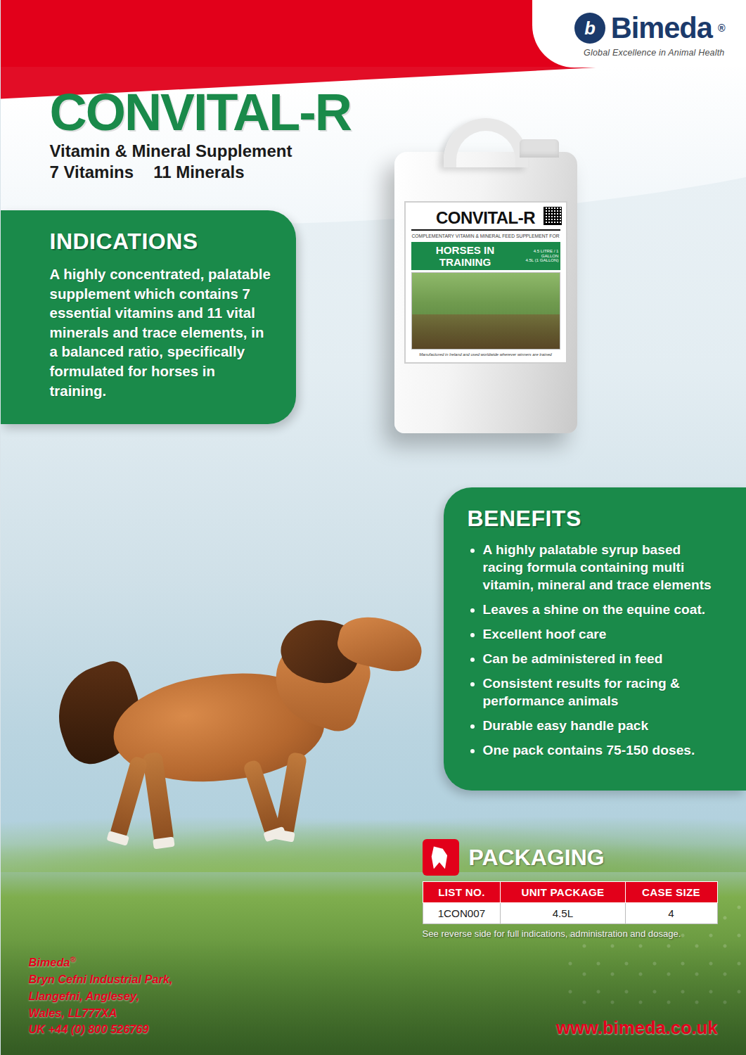b Bimeda®
Global Excellence in Animal Health
CONVITAL-R
Vitamin & Mineral Supplement
7 Vitamins 11 Minerals
CONVITAL-R
COMPLEMENTARY VITAMIN & MINERAL FEED SUPPLEMENT FOR
HORSES IN TRAINING 4.5 LITRE / 1 GALLON
4.5L (1 GALLON)
Manufactured in Ireland and used worldwide wherever winners are trained
INDICATIONS
A highly concentrated, palatable supplement which contains 7 essential vitamins and 11 vital minerals and trace elements, in a balanced ratio, specifically formulated for horses in training.
BENEFITS
A highly palatable syrup based racing formula containing multi vitamin, mineral and trace elements
Leaves a shine on the equine coat.
Excellent hoof care
Can be administered in feed
Consistent results for racing & performance animals
Durable easy handle pack
One pack contains 75-150 doses.
PACKAGING
| LIST NO. | UNIT PACKAGE | CASE SIZE |
| --- | --- | --- |
| 1CON007 | 4.5L | 4 |
See reverse side for full indications, administration and dosage.
Bimeda®
Bryn Cefni Industrial Park,
Llangefni, Anglesey,
Wales, LL777XA
UK +44 (0) 800 526769 www.bimeda.co.uk